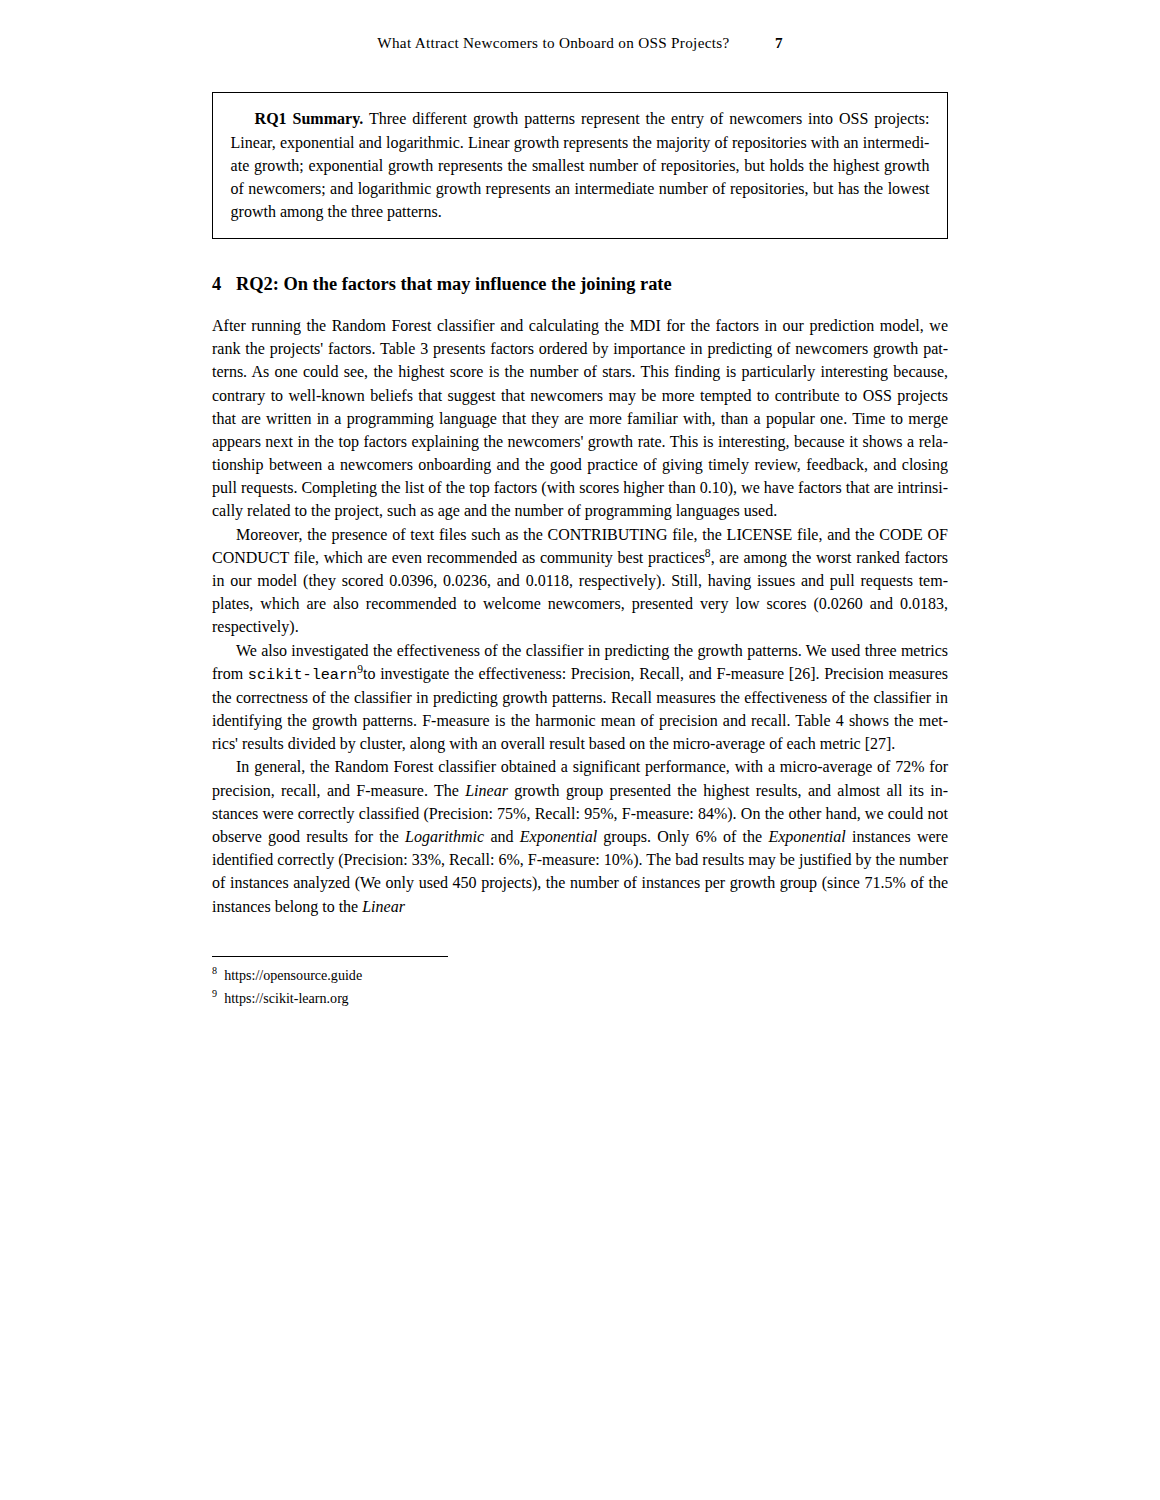What Attract Newcomers to Onboard on OSS Projects? 7
RQ1 Summary. Three different growth patterns represent the entry of newcomers into OSS projects: Linear, exponential and logarithmic. Linear growth represents the majority of repositories with an intermediate growth; exponential growth represents the smallest number of repositories, but holds the highest growth of newcomers; and logarithmic growth represents an intermediate number of repositories, but has the lowest growth among the three patterns.
4 RQ2: On the factors that may influence the joining rate
After running the Random Forest classifier and calculating the MDI for the factors in our prediction model, we rank the projects' factors. Table 3 presents factors ordered by importance in predicting of newcomers growth patterns. As one could see, the highest score is the number of stars. This finding is particularly interesting because, contrary to well-known beliefs that suggest that newcomers may be more tempted to contribute to OSS projects that are written in a programming language that they are more familiar with, than a popular one. Time to merge appears next in the top factors explaining the newcomers' growth rate. This is interesting, because it shows a relationship between a newcomers onboarding and the good practice of giving timely review, feedback, and closing pull requests. Completing the list of the top factors (with scores higher than 0.10), we have factors that are intrinsically related to the project, such as age and the number of programming languages used.
Moreover, the presence of text files such as the CONTRIBUTING file, the LICENSE file, and the CODE OF CONDUCT file, which are even recommended as community best practices8, are among the worst ranked factors in our model (they scored 0.0396, 0.0236, and 0.0118, respectively). Still, having issues and pull requests templates, which are also recommended to welcome newcomers, presented very low scores (0.0260 and 0.0183, respectively).
We also investigated the effectiveness of the classifier in predicting the growth patterns. We used three metrics from scikit-learn9to investigate the effectiveness: Precision, Recall, and F-measure [26]. Precision measures the correctness of the classifier in predicting growth patterns. Recall measures the effectiveness of the classifier in identifying the growth patterns. F-measure is the harmonic mean of precision and recall. Table 4 shows the metrics' results divided by cluster, along with an overall result based on the micro-average of each metric [27].
In general, the Random Forest classifier obtained a significant performance, with a micro-average of 72% for precision, recall, and F-measure. The Linear growth group presented the highest results, and almost all its instances were correctly classified (Precision: 75%, Recall: 95%, F-measure: 84%). On the other hand, we could not observe good results for the Logarithmic and Exponential groups. Only 6% of the Exponential instances were identified correctly (Precision: 33%, Recall: 6%, F-measure: 10%). The bad results may be justified by the number of instances analyzed (We only used 450 projects), the number of instances per growth group (since 71.5% of the instances belong to the Linear
8 https://opensource.guide
9 https://scikit-learn.org